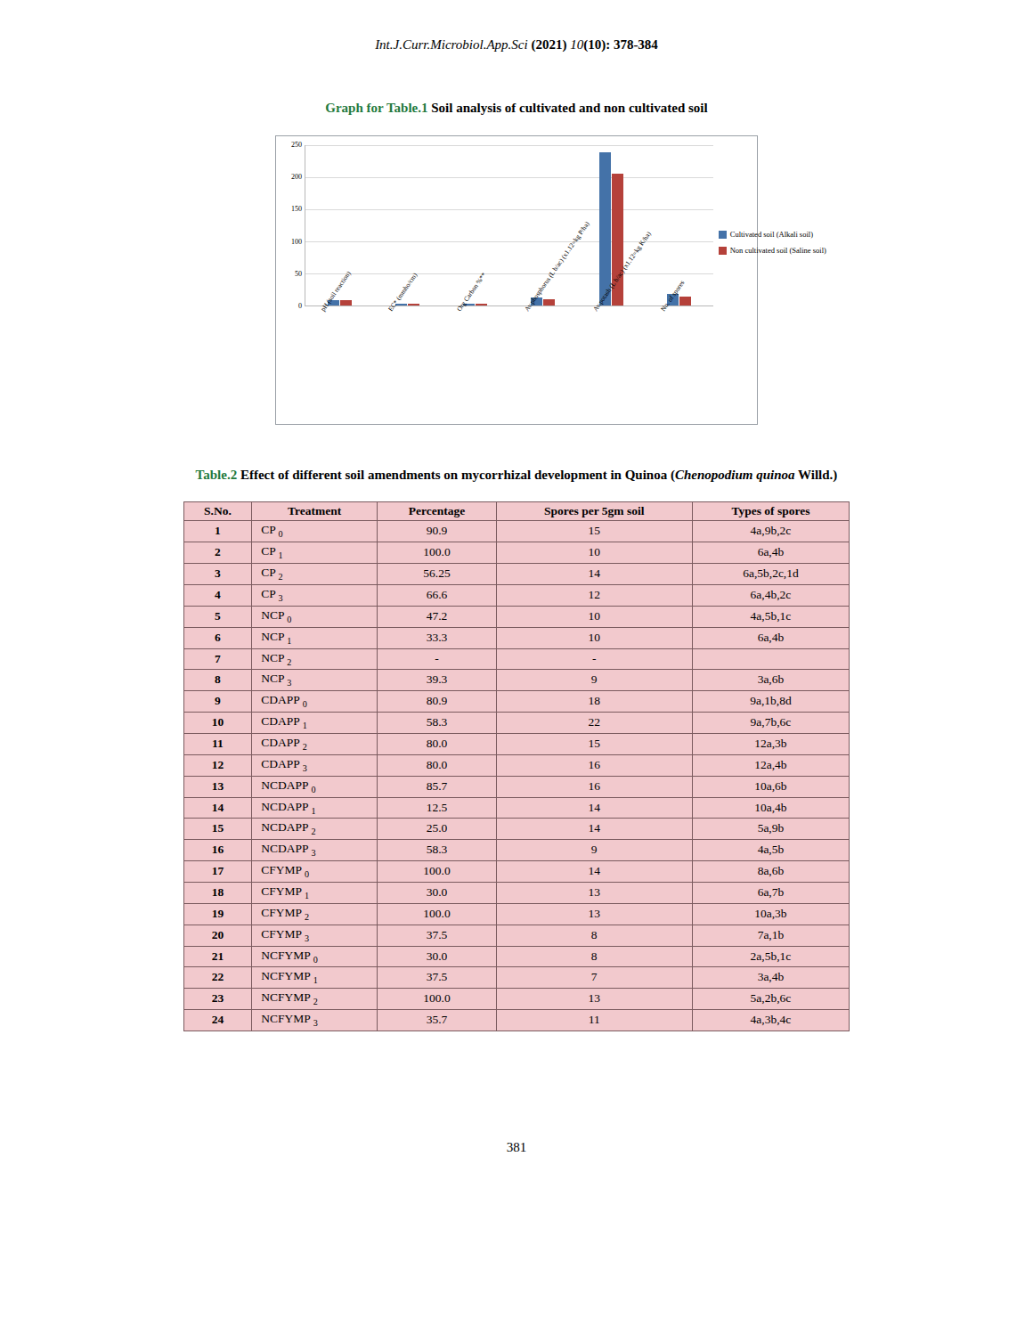Int.J.Curr.Microbiol.App.Sci (2021) 10(10): 378-384
Graph for Table.1 Soil analysis of cultivated and non cultivated soil
| 250 200 150 100 50 0 | |
pH (soil reaction)
EC* (mmho/cm)
Org Carbon %**
Av.phosphorus (L b/ac) (x1.12=kg P/ha)
Av.potash (L b/ac) (x1.12=kg K/ha)
No. of spores
Cultivated soil (Alkali soil)
Non cultivated soil (Saline soil)
Table.2 Effect of different soil amendments on mycorrhizal development in Quinoa (Chenopodium quinoa Willd.)
| S.No. | Treatment | Percentage | Spores per 5gm soil | Types of spores |
| --- | --- | --- | --- | --- |
| 1 | CP 0 | 90.9 | 15 | 4a,9b,2c |
| 2 | CP 1 | 100.0 | 10 | 6a,4b |
| 3 | CP 2 | 56.25 | 14 | 6a,5b,2c,1d |
| 4 | CP 3 | 66.6 | 12 | 6a,4b,2c |
| 5 | NCP 0 | 47.2 | 10 | 4a,5b,1c |
| 6 | NCP 1 | 33.3 | 10 | 6a,4b |
| 7 | NCP 2 | - | - | |
| 8 | NCP 3 | 39.3 | 9 | 3a,6b |
| 9 | CDAPP 0 | 80.9 | 18 | 9a,1b,8d |
| 10 | CDAPP 1 | 58.3 | 22 | 9a,7b,6c |
| 11 | CDAPP 2 | 80.0 | 15 | 12a,3b |
| 12 | CDAPP 3 | 80.0 | 16 | 12a,4b |
| 13 | NCDAPP 0 | 85.7 | 16 | 10a,6b |
| 14 | NCDAPP 1 | 12.5 | 14 | 10a,4b |
| 15 | NCDAPP 2 | 25.0 | 14 | 5a,9b |
| 16 | NCDAPP 3 | 58.3 | 9 | 4a,5b |
| 17 | CFYMP 0 | 100.0 | 14 | 8a,6b |
| 18 | CFYMP 1 | 30.0 | 13 | 6a,7b |
| 19 | CFYMP 2 | 100.0 | 13 | 10a,3b |
| 20 | CFYMP 3 | 37.5 | 8 | 7a,1b |
| 21 | NCFYMP 0 | 30.0 | 8 | 2a,5b,1c |
| 22 | NCFYMP 1 | 37.5 | 7 | 3a,4b |
| 23 | NCFYMP 2 | 100.0 | 13 | 5a,2b,6c |
| 24 | NCFYMP 3 | 35.7 | 11 | 4a,3b,4c |
381